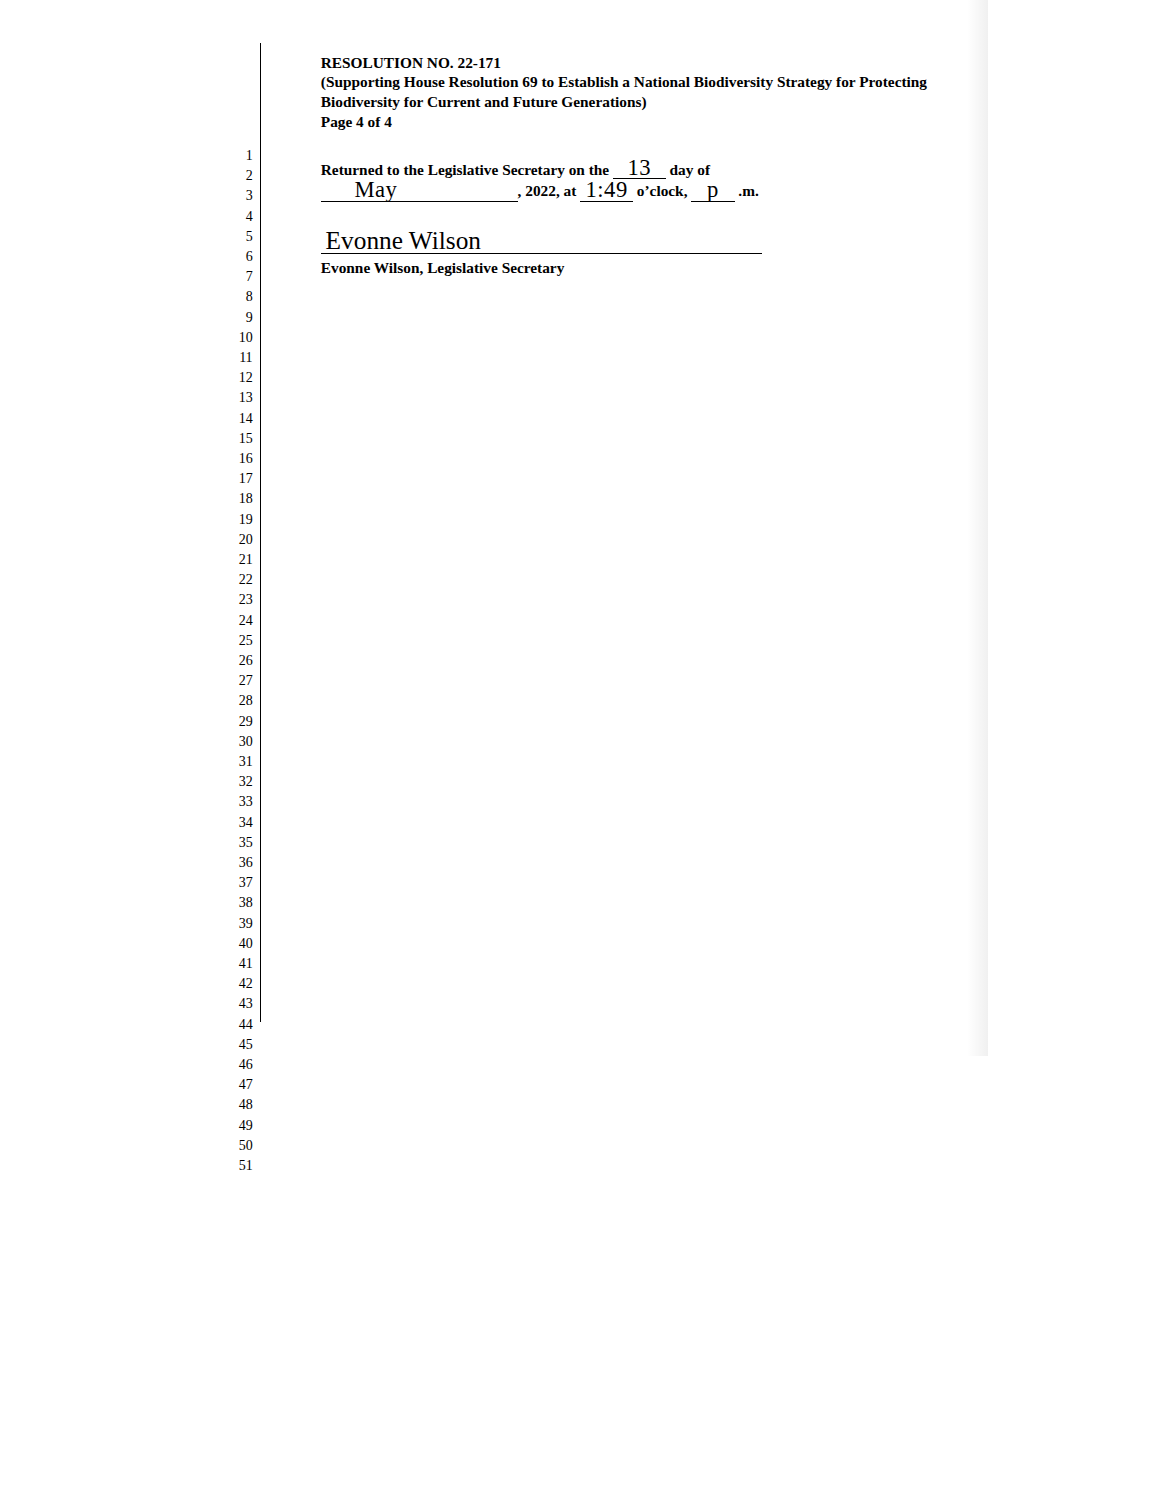RESOLUTION NO. 22-171
(Supporting House Resolution 69 to Establish a National Biodiversity Strategy for Protecting Biodiversity for Current and Future Generations)
Page 4 of 4
12345678910 11121314151617181920 21222324252627282930 31323334353637383940 41424344454647484950 51
Returned to the Legislative Secretary on the 13 day of
May, 2022, at 1:49 o’clock, p .m.
Evonne Wilson
Evonne Wilson, Legislative Secretary